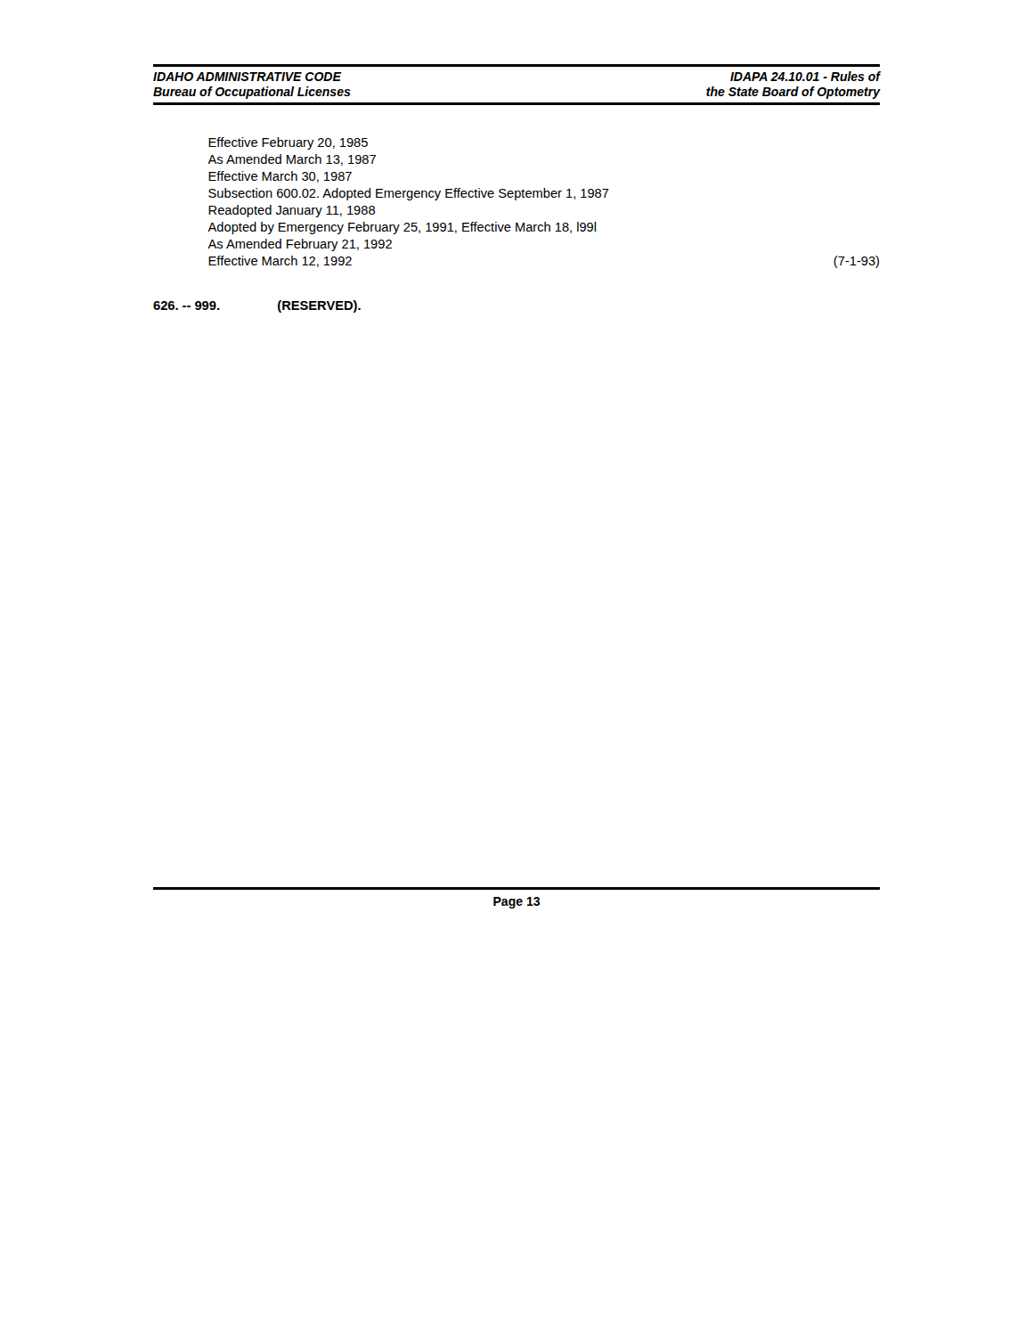IDAHO ADMINISTRATIVE CODE
Bureau of Occupational Licenses
IDAPA 24.10.01 - Rules of
the State Board of Optometry
Effective February 20, 1985
As Amended March 13, 1987
Effective March 30, 1987
Subsection 600.02. Adopted Emergency Effective September 1, 1987
Readopted January 11, 1988
Adopted by Emergency February 25, 1991, Effective March 18, l99l
As Amended February 21, 1992
Effective March 12, 1992 (7-1-93)
626. -- 999. (RESERVED).
Page 13